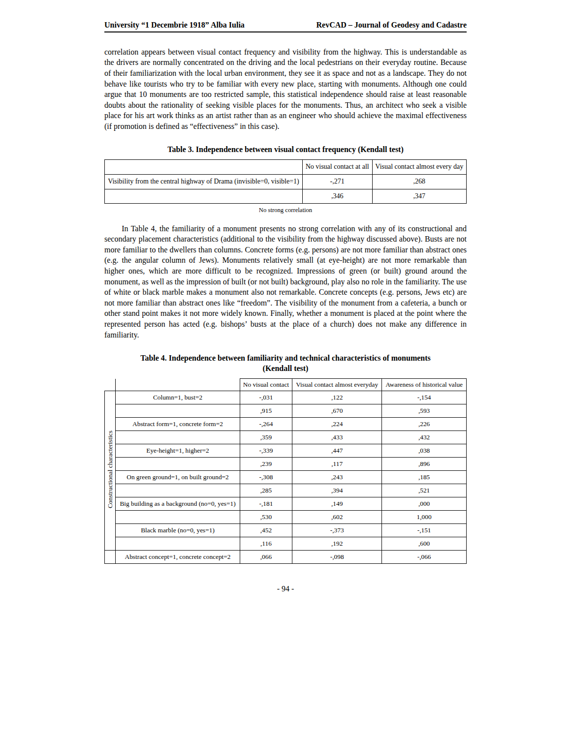University “1 Decembrie 1918” Alba Iulia RevCAD – Journal of Geodesy and Cadastre
correlation appears between visual contact frequency and visibility from the highway. This is understandable as the drivers are normally concentrated on the driving and the local pedestrians on their everyday routine. Because of their familiarization with the local urban environment, they see it as space and not as a landscape. They do not behave like tourists who try to be familiar with every new place, starting with monuments. Although one could argue that 10 monuments are too restricted sample, this statistical independence should raise at least reasonable doubts about the rationality of seeking visible places for the monuments. Thus, an architect who seek a visible place for his art work thinks as an artist rather than as an engineer who should achieve the maximal effectiveness (if promotion is defined as “effectiveness” in this case).
Table 3. Independence between visual contact frequency (Kendall test)
| | No visual contact at all | Visual contact almost every day |
| --- | --- | --- |
| Visibility from the central highway of Drama (invisible=0, visible=1) | -,271 | ,268 |
| | ,346 | ,347 |
No strong correlation
In Table 4, the familiarity of a monument presents no strong correlation with any of its constructional and secondary placement characteristics (additional to the visibility from the highway discussed above). Busts are not more familiar to the dwellers than columns. Concrete forms (e.g. persons) are not more familiar than abstract ones (e.g. the angular column of Jews). Monuments relatively small (at eye-height) are not more remarkable than higher ones, which are more difficult to be recognized. Impressions of green (or built) ground around the monument, as well as the impression of built (or not built) background, play also no role in the familiarity. The use of white or black marble makes a monument also not remarkable. Concrete concepts (e.g. persons, Jews etc) are not more familiar than abstract ones like “freedom”. The visibility of the monument from a cafeteria, a bunch or other stand point makes it not more widely known. Finally, whether a monument is placed at the point where the represented person has acted (e.g. bishops’ busts at the place of a church) does not make any difference in familiarity.
Table 4. Independence between familiarity and technical characteristics of monuments
(Kendall test)
| | | No visual contact | Visual contact almost everyday | Awareness of historical value |
| --- | --- | --- | --- | --- |
| Constructional characteristics | Column=1, bust=2 | -,031 | ,122 | -,154 |
| | ,915 | ,670 | ,593 |
| Abstract form=1, concrete form=2 | -,264 | ,224 | ,226 |
| | ,359 | ,433 | ,432 |
| Eye-height=1, higher=2 | -,339 | ,447 | ,038 |
| | ,239 | ,117 | ,896 |
| On green ground=1, on built ground=2 | -,308 | ,243 | ,185 |
| | ,285 | ,394 | ,521 |
| Big building as a background (no=0, yes=1) | -,181 | ,149 | ,000 |
| | ,530 | ,602 | 1,000 |
| Black marble (no=0, yes=1) | ,452 | -,373 | -,151 |
| | ,116 | ,192 | ,600 |
| | Abstract concept=1, concrete concept=2 | ,066 | -,098 | -,066 |
- 94 -